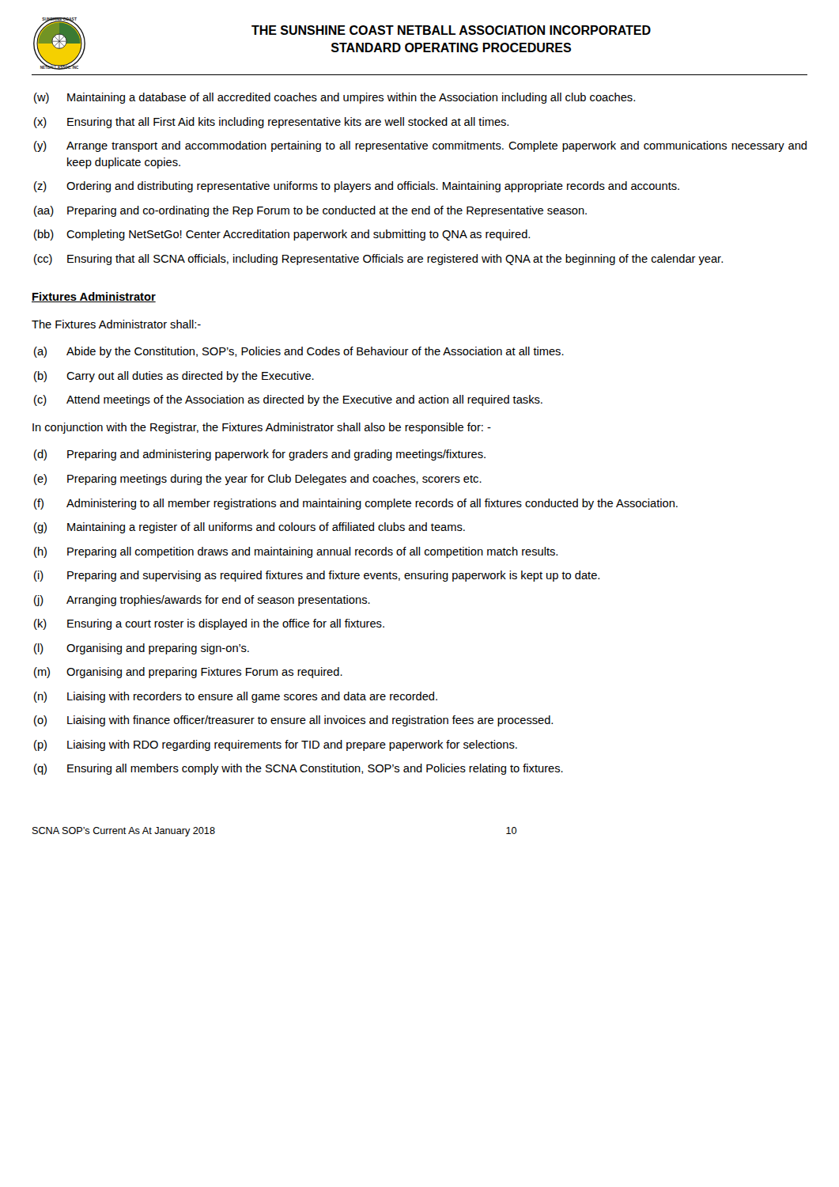SUNSHINE COAST NETBALL ASSOC. INC
THE SUNSHINE COAST NETBALL ASSOCIATION INCORPORATED
STANDARD OPERATING PROCEDURES
(w) Maintaining a database of all accredited coaches and umpires within the Association including all club coaches.
(x) Ensuring that all First Aid kits including representative kits are well stocked at all times.
(y) Arrange transport and accommodation pertaining to all representative commitments. Complete paperwork and communications necessary and keep duplicate copies.
(z) Ordering and distributing representative uniforms to players and officials. Maintaining appropriate records and accounts.
(aa) Preparing and co-ordinating the Rep Forum to be conducted at the end of the Representative season.
(bb) Completing NetSetGo! Center Accreditation paperwork and submitting to QNA as required.
(cc) Ensuring that all SCNA officials, including Representative Officials are registered with QNA at the beginning of the calendar year.
Fixtures Administrator
The Fixtures Administrator shall:-
(a) Abide by the Constitution, SOP’s, Policies and Codes of Behaviour of the Association at all times.
(b) Carry out all duties as directed by the Executive.
(c) Attend meetings of the Association as directed by the Executive and action all required tasks.
In conjunction with the Registrar, the Fixtures Administrator shall also be responsible for: -
(d) Preparing and administering paperwork for graders and grading meetings/fixtures.
(e) Preparing meetings during the year for Club Delegates and coaches, scorers etc.
(f) Administering to all member registrations and maintaining complete records of all fixtures conducted by the Association.
(g) Maintaining a register of all uniforms and colours of affiliated clubs and teams.
(h) Preparing all competition draws and maintaining annual records of all competition match results.
(i) Preparing and supervising as required fixtures and fixture events, ensuring paperwork is kept up to date.
(j) Arranging trophies/awards for end of season presentations.
(k) Ensuring a court roster is displayed in the office for all fixtures.
(l) Organising and preparing sign-on’s.
(m) Organising and preparing Fixtures Forum as required.
(n) Liaising with recorders to ensure all game scores and data are recorded.
(o) Liaising with finance officer/treasurer to ensure all invoices and registration fees are processed.
(p) Liaising with RDO regarding requirements for TID and prepare paperwork for selections.
(q) Ensuring all members comply with the SCNA Constitution, SOP’s and Policies relating to fixtures.
SCNA SOP’s Current As At January 2018 10